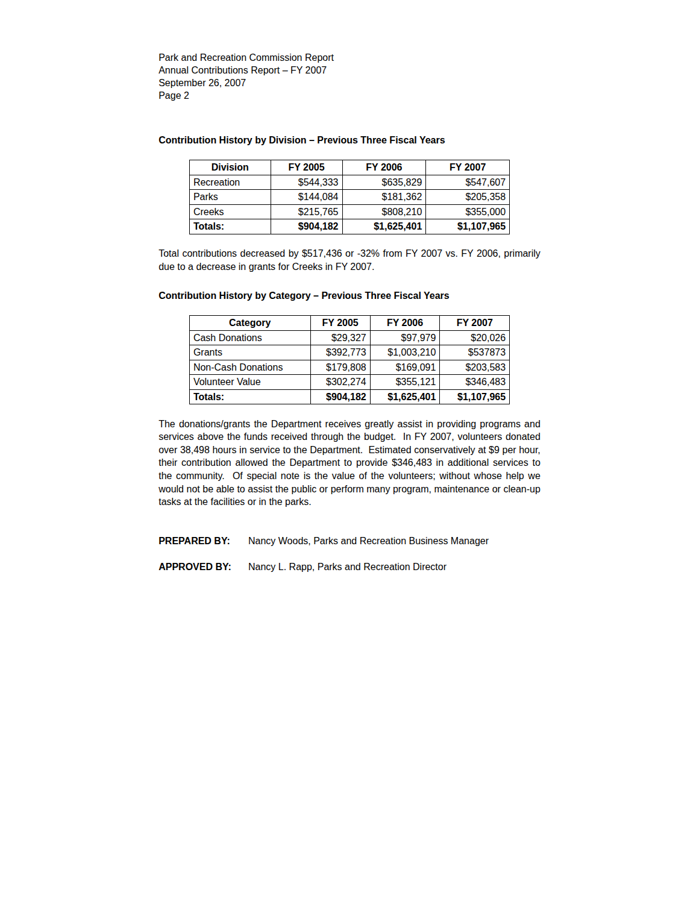Park and Recreation Commission Report
Annual Contributions Report – FY 2007
September 26, 2007
Page 2
Contribution History by Division – Previous Three Fiscal Years
| Division | FY 2005 | FY 2006 | FY 2007 |
| --- | --- | --- | --- |
| Recreation | $544,333 | $635,829 | $547,607 |
| Parks | $144,084 | $181,362 | $205,358 |
| Creeks | $215,765 | $808,210 | $355,000 |
| Totals: | $904,182 | $1,625,401 | $1,107,965 |
Total contributions decreased by $517,436 or -32% from FY 2007 vs. FY 2006, primarily due to a decrease in grants for Creeks in FY 2007.
Contribution History by Category – Previous Three Fiscal Years
| Category | FY 2005 | FY 2006 | FY 2007 |
| --- | --- | --- | --- |
| Cash Donations | $29,327 | $97,979 | $20,026 |
| Grants | $392,773 | $1,003,210 | $537873 |
| Non-Cash Donations | $179,808 | $169,091 | $203,583 |
| Volunteer Value | $302,274 | $355,121 | $346,483 |
| Totals: | $904,182 | $1,625,401 | $1,107,965 |
The donations/grants the Department receives greatly assist in providing programs and services above the funds received through the budget. In FY 2007, volunteers donated over 38,498 hours in service to the Department. Estimated conservatively at $9 per hour, their contribution allowed the Department to provide $346,483 in additional services to the community. Of special note is the value of the volunteers; without whose help we would not be able to assist the public or perform many program, maintenance or clean-up tasks at the facilities or in the parks.
PREPARED BY: Nancy Woods, Parks and Recreation Business Manager
APPROVED BY: Nancy L. Rapp, Parks and Recreation Director